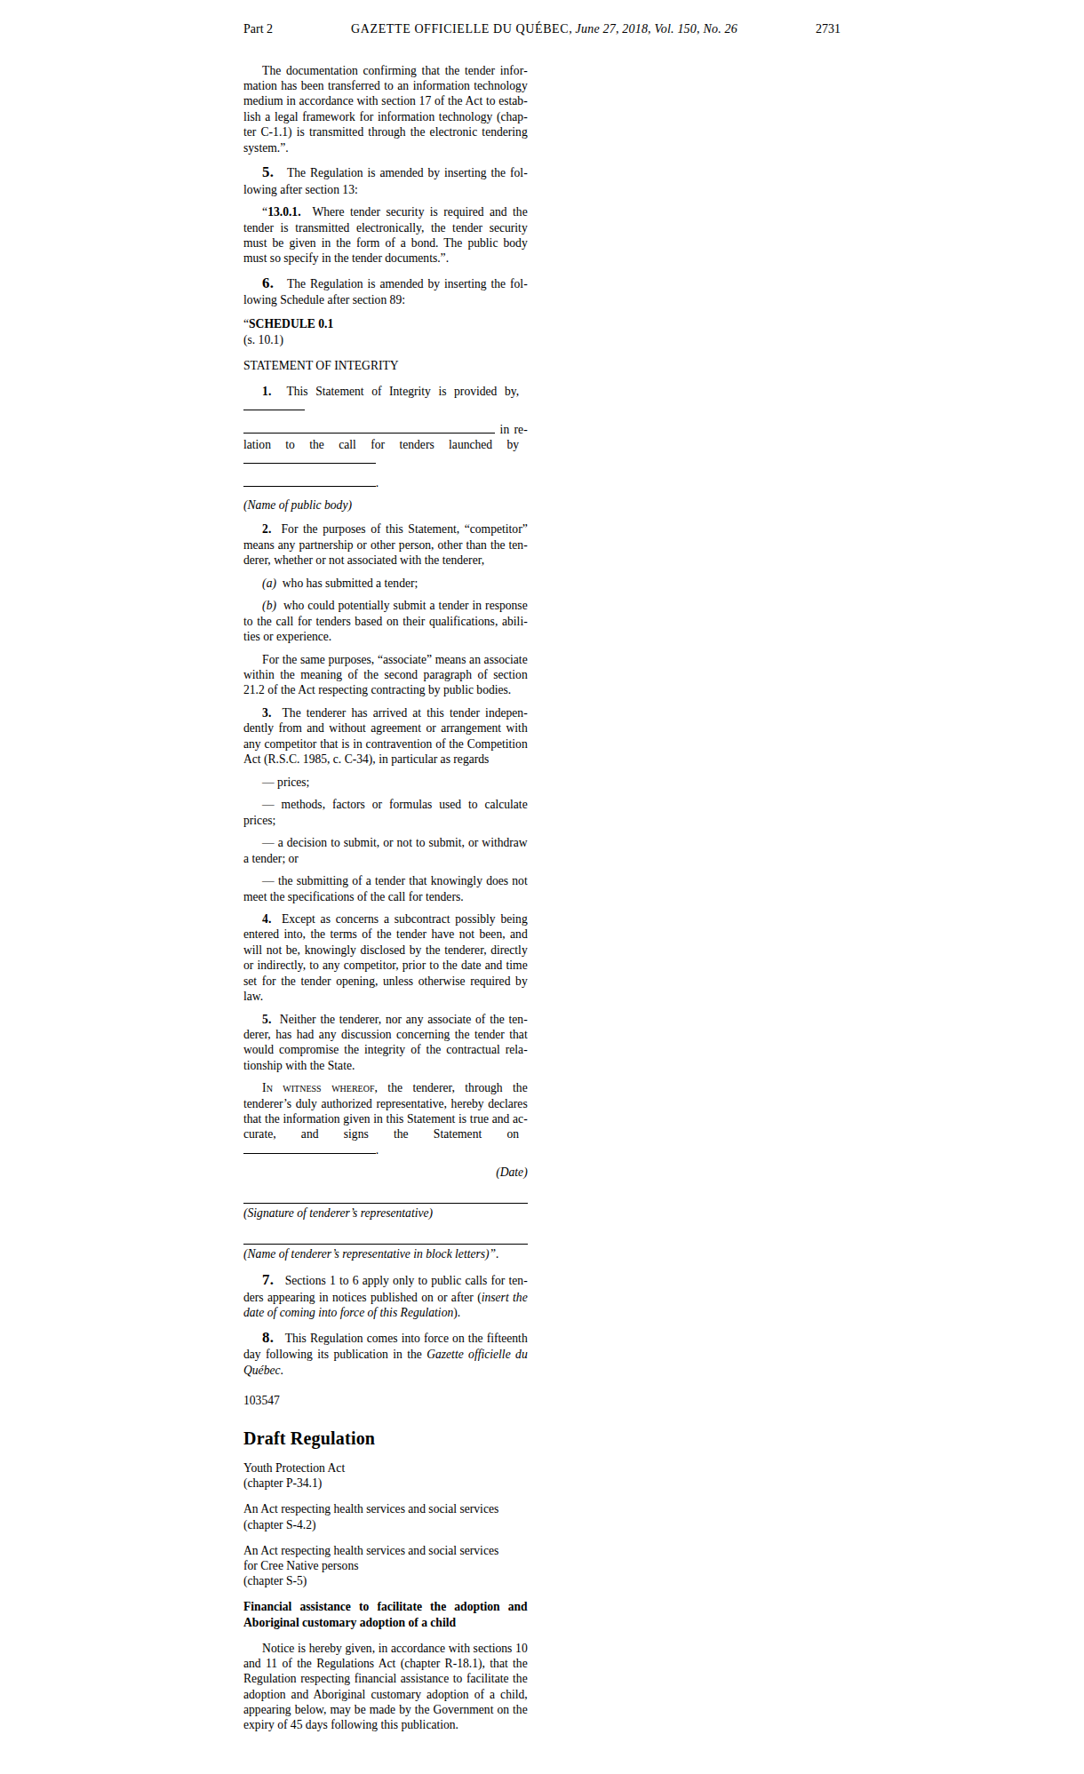Part 2
GAZETTE OFFICIELLE DU QUÉBEC, June 27, 2018, Vol. 150, No. 26
2731
The documentation confirming that the tender information has been transferred to an information technology medium in accordance with section 17 of the Act to establish a legal framework for information technology (chapter C-1.1) is transmitted through the electronic tendering system.”.
5. The Regulation is amended by inserting the following after section 13:
“13.0.1. Where tender security is required and the tender is transmitted electronically, the tender security must be given in the form of a bond. The public body must so specify in the tender documents.”.
6. The Regulation is amended by inserting the following Schedule after section 89:
“SCHEDULE 0.1
(s. 10.1)
STATEMENT OF INTEGRITY
1. This Statement of Integrity is provided by,
in relation to the call for tenders launched by
.
(Name of public body)
2. For the purposes of this Statement, “competitor” means any partnership or other person, other than the tenderer, whether or not associated with the tenderer,
(a) who has submitted a tender;
(b) who could potentially submit a tender in response to the call for tenders based on their qualifications, abilities or experience.
For the same purposes, “associate” means an associate within the meaning of the second paragraph of section 21.2 of the Act respecting contracting by public bodies.
3. The tenderer has arrived at this tender independently from and without agreement or arrangement with any competitor that is in contravention of the Competition Act (R.S.C. 1985, c. C-34), in particular as regards
— prices;
— methods, factors or formulas used to calculate prices;
— a decision to submit, or not to submit, or withdraw a tender; or
— the submitting of a tender that knowingly does not meet the specifications of the call for tenders.
4. Except as concerns a subcontract possibly being entered into, the terms of the tender have not been, and will not be, knowingly disclosed by the tenderer, directly or indirectly, to any competitor, prior to the date and time set for the tender opening, unless otherwise required by law.
5. Neither the tenderer, nor any associate of the tenderer, has had any discussion concerning the tender that would compromise the integrity of the contractual relationship with the State.
In witness whereof, the tenderer, through the tenderer’s duly authorized representative, hereby declares that the information given in this Statement is true and accurate, and signs the Statement on .
(Date)
(Signature of tenderer’s representative)
(Name of tenderer’s representative in block letters)”.
7. Sections 1 to 6 apply only to public calls for tenders appearing in notices published on or after (insert the date of coming into force of this Regulation).
8. This Regulation comes into force on the fifteenth day following its publication in the Gazette officielle du Québec.
103547
Draft Regulation
Youth Protection Act
(chapter P-34.1)
An Act respecting health services and social services
(chapter S-4.2)
An Act respecting health services and social services
for Cree Native persons
(chapter S-5)
Financial assistance to facilitate the adoption and Aboriginal customary adoption of a child
Notice is hereby given, in accordance with sections 10 and 11 of the Regulations Act (chapter R-18.1), that the Regulation respecting financial assistance to facilitate the adoption and Aboriginal customary adoption of a child, appearing below, may be made by the Government on the expiry of 45 days following this publication.